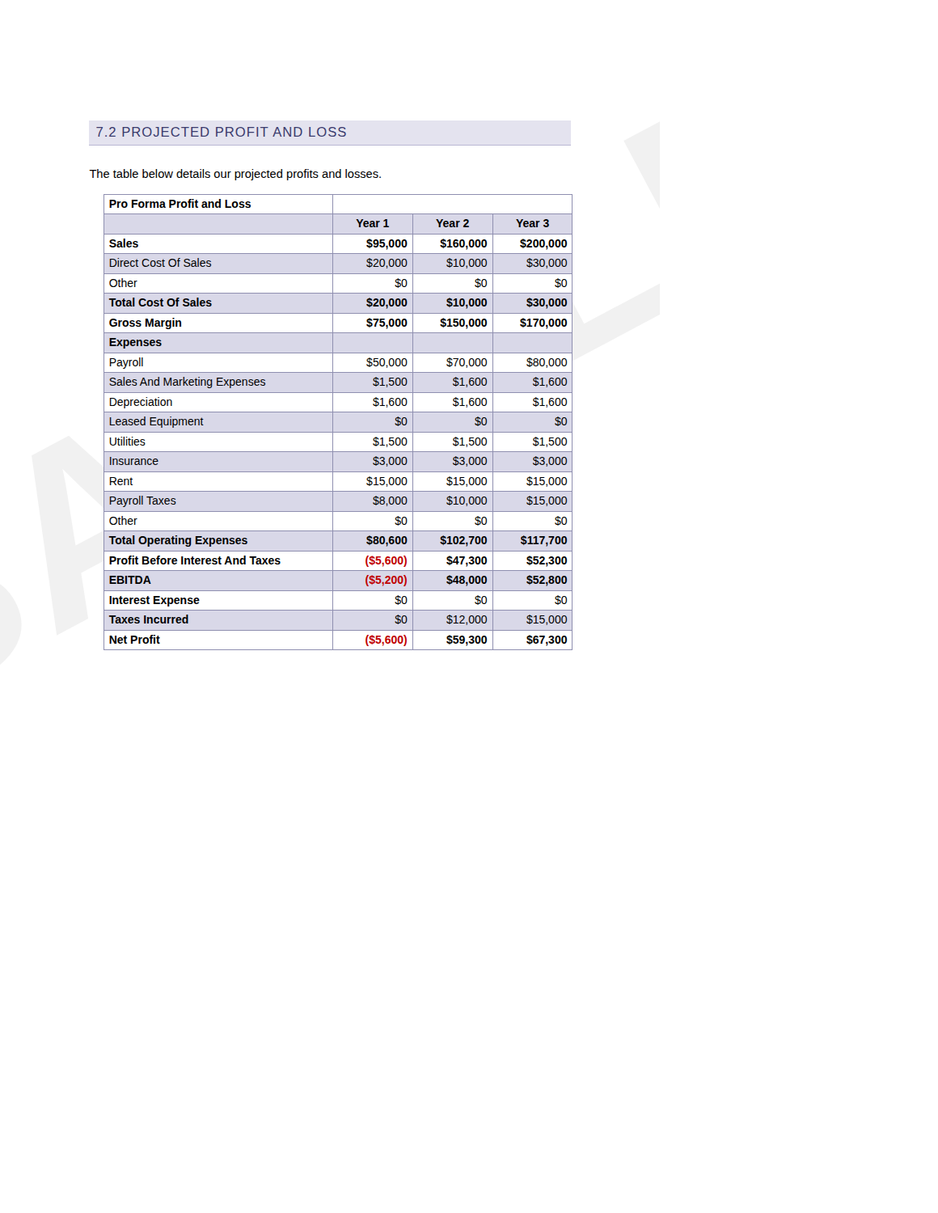SAMPLE
7.2 PROJECTED PROFIT AND LOSS
The table below details our projected profits and losses.
| Pro Forma Profit and Loss | |
| | Year 1 | Year 2 | Year 3 |
| Sales | $95,000 | $160,000 | $200,000 |
| Direct Cost Of Sales | $20,000 | $10,000 | $30,000 |
| Other | $0 | $0 | $0 |
| Total Cost Of Sales | $20,000 | $10,000 | $30,000 |
| Gross Margin | $75,000 | $150,000 | $170,000 |
| Expenses | | | |
| Payroll | $50,000 | $70,000 | $80,000 |
| Sales And Marketing Expenses | $1,500 | $1,600 | $1,600 |
| Depreciation | $1,600 | $1,600 | $1,600 |
| Leased Equipment | $0 | $0 | $0 |
| Utilities | $1,500 | $1,500 | $1,500 |
| Insurance | $3,000 | $3,000 | $3,000 |
| Rent | $15,000 | $15,000 | $15,000 |
| Payroll Taxes | $8,000 | $10,000 | $15,000 |
| Other | $0 | $0 | $0 |
| Total Operating Expenses | $80,600 | $102,700 | $117,700 |
| Profit Before Interest And Taxes | ($5,600) | $47,300 | $52,300 |
| EBITDA | ($5,200) | $48,000 | $52,800 |
| Interest Expense | $0 | $0 | $0 |
| Taxes Incurred | $0 | $12,000 | $15,000 |
| Net Profit | ($5,600) | $59,300 | $67,300 |